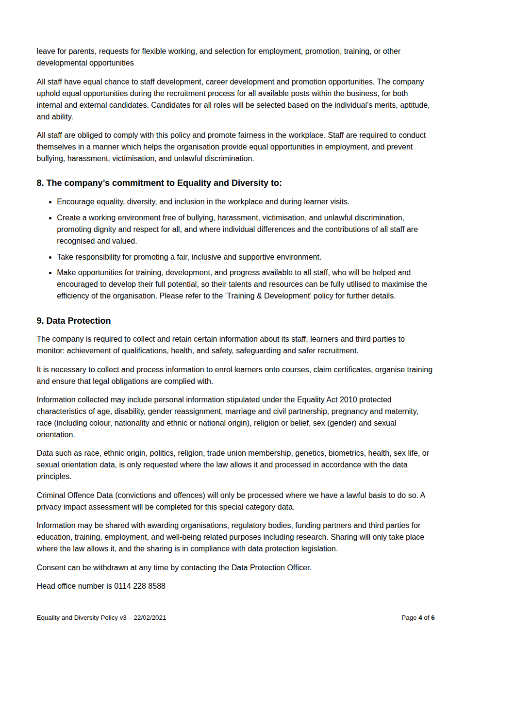leave for parents, requests for flexible working, and selection for employment, promotion, training, or other developmental opportunities
All staff have equal chance to staff development, career development and promotion opportunities. The company uphold equal opportunities during the recruitment process for all available posts within the business, for both internal and external candidates. Candidates for all roles will be selected based on the individual’s merits, aptitude, and ability.
All staff are obliged to comply with this policy and promote fairness in the workplace. Staff are required to conduct themselves in a manner which helps the organisation provide equal opportunities in employment, and prevent bullying, harassment, victimisation, and unlawful discrimination.
8. The company’s commitment to Equality and Diversity to:
Encourage equality, diversity, and inclusion in the workplace and during learner visits.
Create a working environment free of bullying, harassment, victimisation, and unlawful discrimination, promoting dignity and respect for all, and where individual differences and the contributions of all staff are recognised and valued.
Take responsibility for promoting a fair, inclusive and supportive environment.
Make opportunities for training, development, and progress available to all staff, who will be helped and encouraged to develop their full potential, so their talents and resources can be fully utilised to maximise the efficiency of the organisation. Please refer to the ‘Training & Development’ policy for further details.
9. Data Protection
The company is required to collect and retain certain information about its staff, learners and third parties to monitor: achievement of qualifications, health, and safety, safeguarding and safer recruitment.
It is necessary to collect and process information to enrol learners onto courses, claim certificates, organise training and ensure that legal obligations are complied with.
Information collected may include personal information stipulated under the Equality Act 2010 protected characteristics of age, disability, gender reassignment, marriage and civil partnership, pregnancy and maternity, race (including colour, nationality and ethnic or national origin), religion or belief, sex (gender) and sexual orientation.
Data such as race, ethnic origin, politics, religion, trade union membership, genetics, biometrics, health, sex life, or sexual orientation data, is only requested where the law allows it and processed in accordance with the data principles.
Criminal Offence Data (convictions and offences) will only be processed where we have a lawful basis to do so. A privacy impact assessment will be completed for this special category data.
Information may be shared with awarding organisations, regulatory bodies, funding partners and third parties for education, training, employment, and well-being related purposes including research. Sharing will only take place where the law allows it, and the sharing is in compliance with data protection legislation.
Consent can be withdrawn at any time by contacting the Data Protection Officer.
Head office number is 0114 228 8588
Equality and Diversity Policy v3 – 22/02/2021 Page 4 of 6